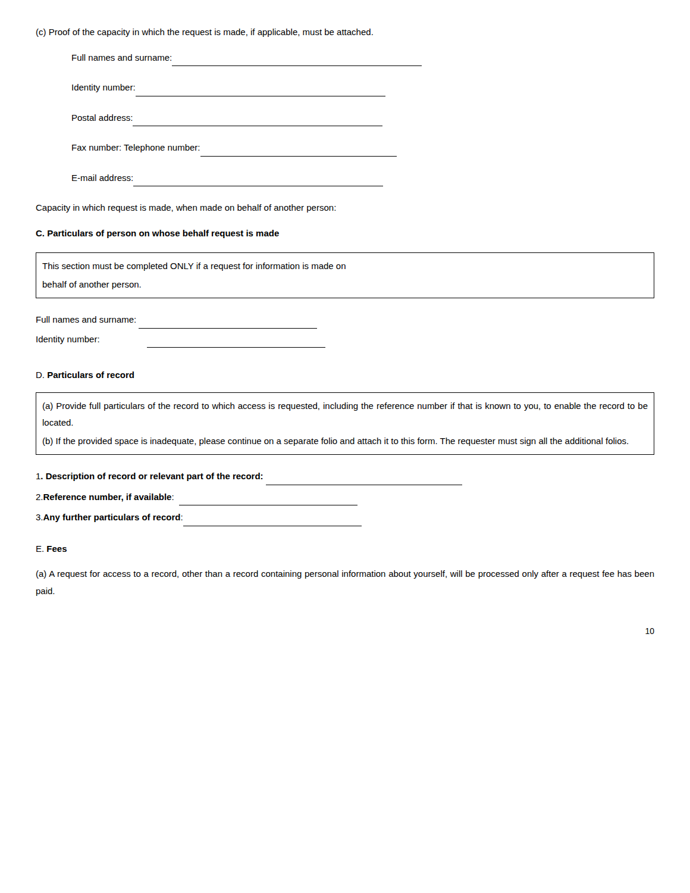(c) Proof of the capacity in which the request is made, if applicable, must be attached.
Full names and surname:
Identity number:
Postal address:
Fax number: Telephone number:
E-mail address:
Capacity in which request is made, when made on behalf of another person:
C. Particulars of person on whose behalf request is made
This section must be completed ONLY if a request for information is made on
behalf of another person.
Full names and surname:
Identity number:
D. Particulars of record
(a) Provide full particulars of the record to which access is requested, including the reference number if that is known to you, to enable the record to be located.
(b) If the provided space is inadequate, please continue on a separate folio and attach it to this form. The requester must sign all the additional folios.
1. Description of record or relevant part of the record:
2.Reference number, if available:
3.Any further particulars of record:
E. Fees
(a) A request for access to a record, other than a record containing personal information about yourself, will be processed only after a request fee has been paid.
10